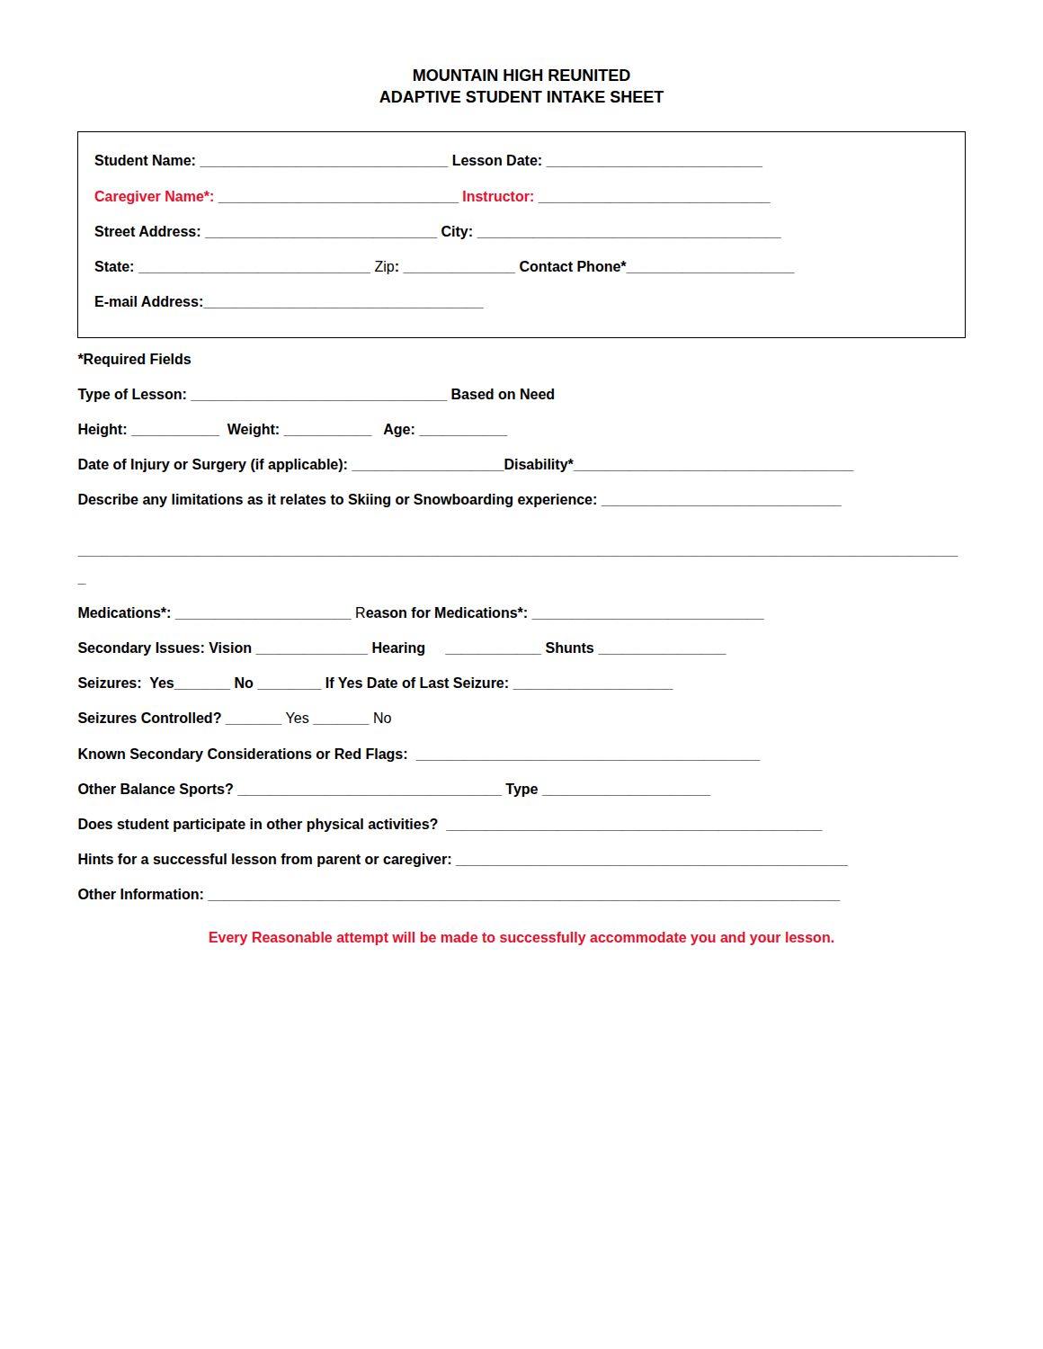MOUNTAIN HIGH REUNITED
ADAPTIVE STUDENT INTAKE SHEET
Student Name: _______________________________ Lesson Date: ___________________________
Caregiver Name*: ______________________________ Instructor: _____________________________
Street Address: _____________________________ City: ______________________________________
State: _____________________________ Zip: ______________ Contact Phone*_____________________
E-mail Address:___________________________________
*Required Fields
Type of Lesson: ________________________________ Based on Need
Height: ___________ Weight: ___________ Age: ___________
Date of Injury or Surgery (if applicable): ___________________Disability*___________________________________
Describe any limitations as it relates to Skiing or Snowboarding experience: ______________________________
_______________________________________________________________________________________________________________
Medications*: ______________________ Reason for Medications*: _____________________________
Secondary Issues: Vision ______________ Hearing ____________ Shunts ________________
Seizures: Yes_______ No ________ If Yes Date of Last Seizure: ____________________
Seizures Controlled? _______ Yes _______ No
Known Secondary Considerations or Red Flags: ___________________________________________
Other Balance Sports? _________________________________ Type _____________________
Does student participate in other physical activities? _______________________________________________
Hints for a successful lesson from parent or caregiver: _________________________________________________
Other Information: _______________________________________________________________________________
Every Reasonable attempt will be made to successfully accommodate you and your lesson.